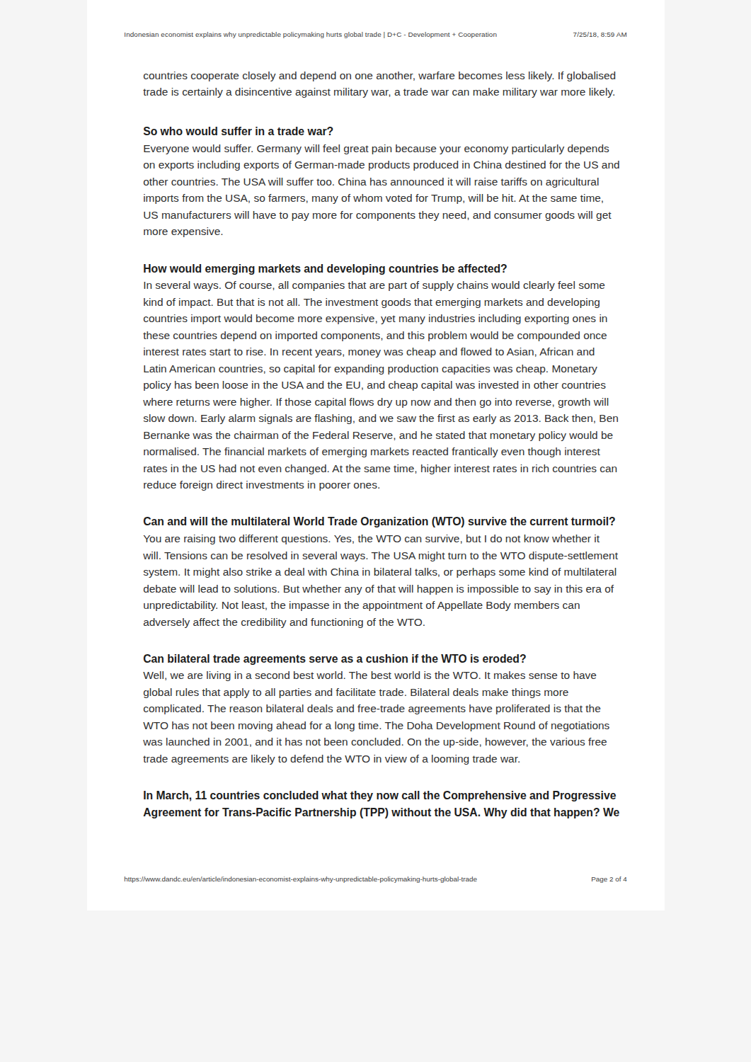Indonesian economist explains why unpredictable policymaking hurts global trade | D+C - Development + Cooperation 7/25/18, 8:59 AM
countries cooperate closely and depend on one another, warfare becomes less likely. If globalised trade is certainly a disincentive against military war, a trade war can make military war more likely.
So who would suffer in a trade war?
Everyone would suffer. Germany will feel great pain because your economy particularly depends on exports including exports of German-made products produced in China destined for the US and other countries. The USA will suffer too. China has announced it will raise tariffs on agricultural imports from the USA, so farmers, many of whom voted for Trump, will be hit. At the same time, US manufacturers will have to pay more for components they need, and consumer goods will get more expensive.
How would emerging markets and developing countries be affected?
In several ways. Of course, all companies that are part of supply chains would clearly feel some kind of impact. But that is not all. The investment goods that emerging markets and developing countries import would become more expensive, yet many industries including exporting ones in these countries depend on imported components, and this problem would be compounded once interest rates start to rise. In recent years, money was cheap and flowed to Asian, African and Latin American countries, so capital for expanding production capacities was cheap. Monetary policy has been loose in the USA and the EU, and cheap capital was invested in other countries where returns were higher. If those capital flows dry up now and then go into reverse, growth will slow down. Early alarm signals are flashing, and we saw the first as early as 2013. Back then, Ben Bernanke was the chairman of the Federal Reserve, and he stated that monetary policy would be normalised. The financial markets of emerging markets reacted frantically even though interest rates in the US had not even changed. At the same time, higher interest rates in rich countries can reduce foreign direct investments in poorer ones.
Can and will the multilateral World Trade Organization (WTO) survive the current turmoil?
You are raising two different questions. Yes, the WTO can survive, but I do not know whether it will. Tensions can be resolved in several ways. The USA might turn to the WTO dispute-settlement system. It might also strike a deal with China in bilateral talks, or perhaps some kind of multilateral debate will lead to solutions. But whether any of that will happen is impossible to say in this era of unpredictability. Not least, the impasse in the appointment of Appellate Body members can adversely affect the credibility and functioning of the WTO.
Can bilateral trade agreements serve as a cushion if the WTO is eroded?
Well, we are living in a second best world. The best world is the WTO. It makes sense to have global rules that apply to all parties and facilitate trade. Bilateral deals make things more complicated. The reason bilateral deals and free-trade agreements have proliferated is that the WTO has not been moving ahead for a long time. The Doha Development Round of negotiations was launched in 2001, and it has not been concluded. On the up-side, however, the various free trade agreements are likely to defend the WTO in view of a looming trade war.
In March, 11 countries concluded what they now call the Comprehensive and Progressive Agreement for Trans-Pacific Partnership (TPP) without the USA. Why did that happen? We
https://www.dandc.eu/en/article/indonesian-economist-explains-why-unpredictable-policymaking-hurts-global-trade Page 2 of 4